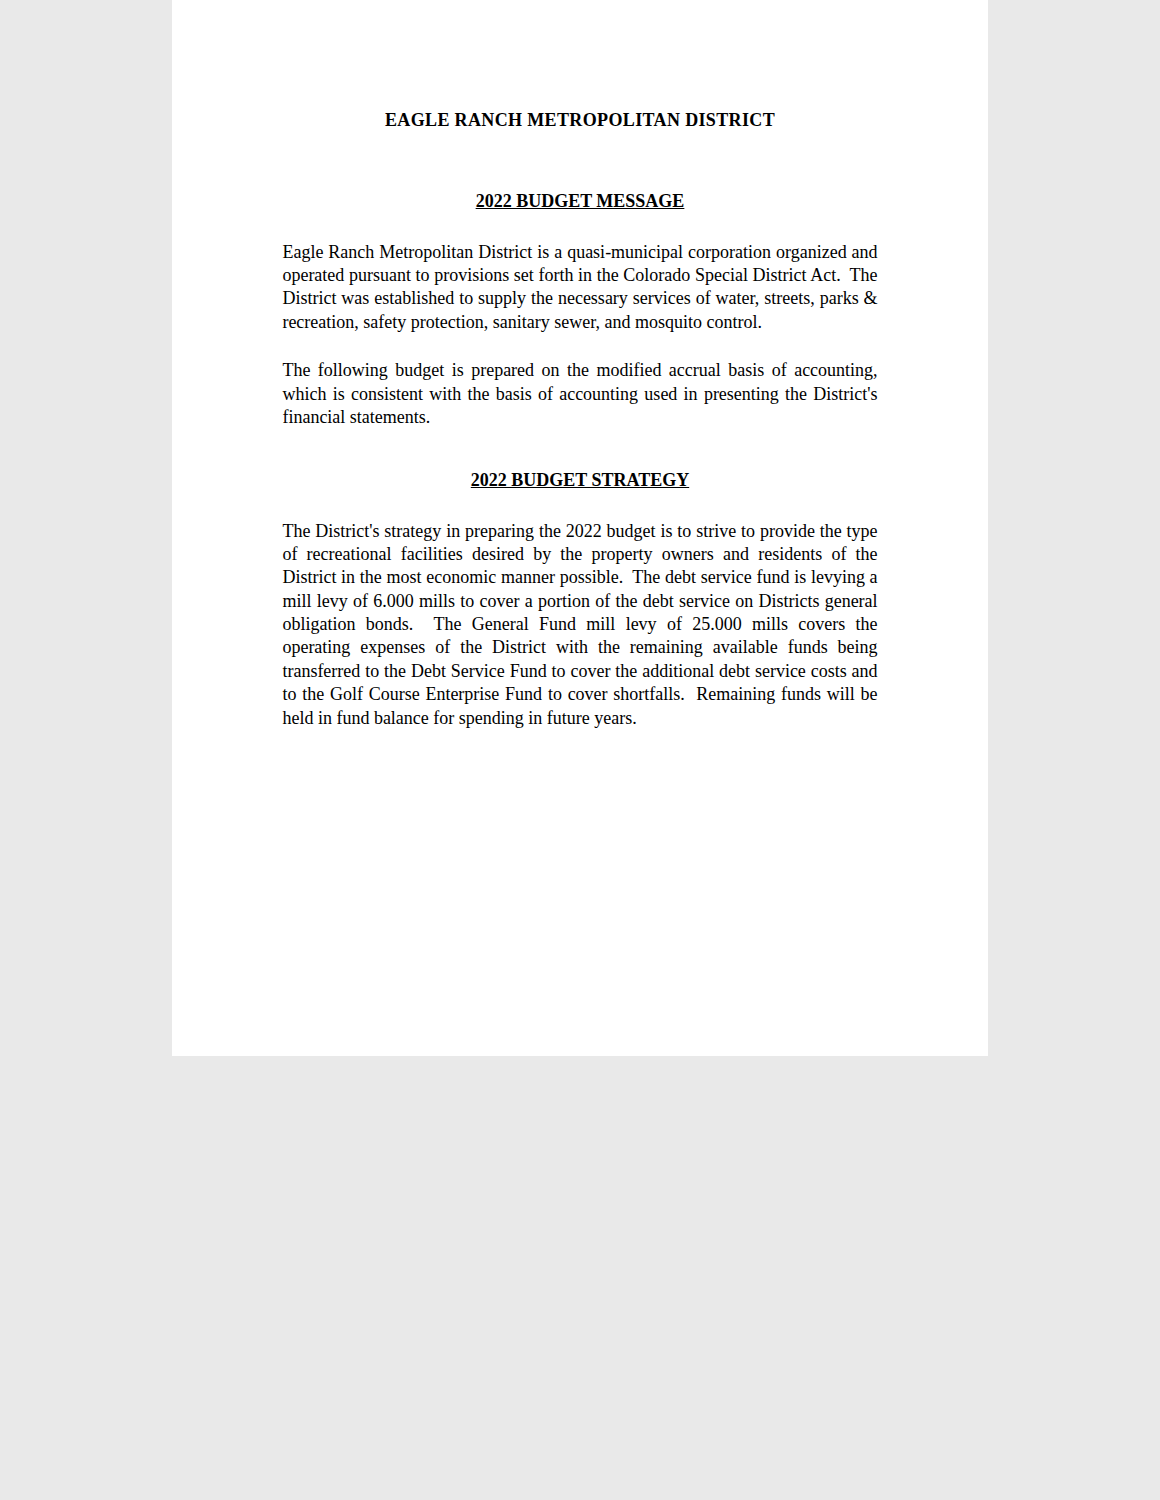EAGLE RANCH METROPOLITAN DISTRICT
2022 BUDGET MESSAGE
Eagle Ranch Metropolitan District is a quasi-municipal corporation organized and operated pursuant to provisions set forth in the Colorado Special District Act. The District was established to supply the necessary services of water, streets, parks & recreation, safety protection, sanitary sewer, and mosquito control.
The following budget is prepared on the modified accrual basis of accounting, which is consistent with the basis of accounting used in presenting the District's financial statements.
2022 BUDGET STRATEGY
The District's strategy in preparing the 2022 budget is to strive to provide the type of recreational facilities desired by the property owners and residents of the District in the most economic manner possible. The debt service fund is levying a mill levy of 6.000 mills to cover a portion of the debt service on Districts general obligation bonds. The General Fund mill levy of 25.000 mills covers the operating expenses of the District with the remaining available funds being transferred to the Debt Service Fund to cover the additional debt service costs and to the Golf Course Enterprise Fund to cover shortfalls. Remaining funds will be held in fund balance for spending in future years.